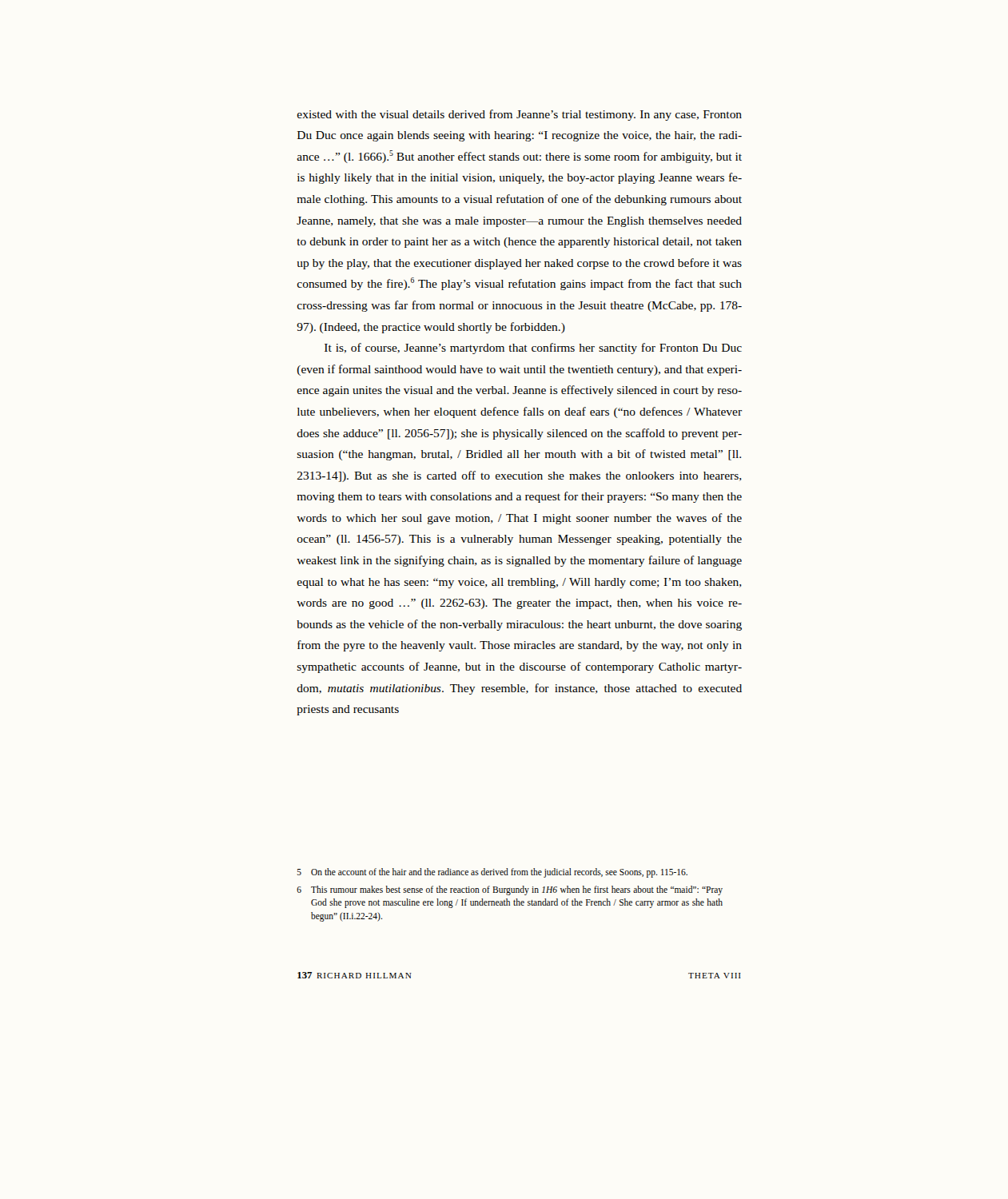existed with the visual details derived from Jeanne’s trial testimony. In any case, Fronton Du Duc once again blends seeing with hearing: “I recognize the voice, the hair, the radiance …” (l. 1666).5 But another effect stands out: there is some room for ambiguity, but it is highly likely that in the initial vision, uniquely, the boy-actor playing Jeanne wears female clothing. This amounts to a visual refutation of one of the debunking rumours about Jeanne, namely, that she was a male imposter—a rumour the English themselves needed to debunk in order to paint her as a witch (hence the apparently historical detail, not taken up by the play, that the executioner displayed her naked corpse to the crowd before it was consumed by the fire).6 The play’s visual refutation gains impact from the fact that such cross-dressing was far from normal or innocuous in the Jesuit theatre (McCabe, pp. 178-97). (Indeed, the practice would shortly be forbidden.)
It is, of course, Jeanne’s martyrdom that confirms her sanctity for Fronton Du Duc (even if formal sainthood would have to wait until the twentieth century), and that experience again unites the visual and the verbal. Jeanne is effectively silenced in court by resolute unbelievers, when her eloquent defence falls on deaf ears (“no defences / Whatever does she adduce” [ll. 2056-57]); she is physically silenced on the scaffold to prevent persuasion (“the hangman, brutal, / Bridled all her mouth with a bit of twisted metal” [ll. 2313-14]). But as she is carted off to execution she makes the onlookers into hearers, moving them to tears with consolations and a request for their prayers: “So many then the words to which her soul gave motion, / That I might sooner number the waves of the ocean” (ll. 1456-57). This is a vulnerably human Messenger speaking, potentially the weakest link in the signifying chain, as is signalled by the momentary failure of language equal to what he has seen: “my voice, all trembling, / Will hardly come; I’m too shaken, words are no good …” (ll. 2262-63). The greater the impact, then, when his voice rebounds as the vehicle of the non-verbally miraculous: the heart unburnt, the dove soaring from the pyre to the heavenly vault. Those miracles are standard, by the way, not only in sympathetic accounts of Jeanne, but in the discourse of contemporary Catholic martyrdom, mutatis mutilationibus. They resemble, for instance, those attached to executed priests and recusants
5
On the account of the hair and the radiance as derived from the judicial records, see Soons, pp. 115-16.
6
This rumour makes best sense of the reaction of Burgundy in 1H6 when he first hears about the “maid”: “Pray God she prove not masculine ere long / If underneath the standard of the French / She carry armor as she hath begun” (II.i.22-24).
137 Richard Hillman Theta VIII